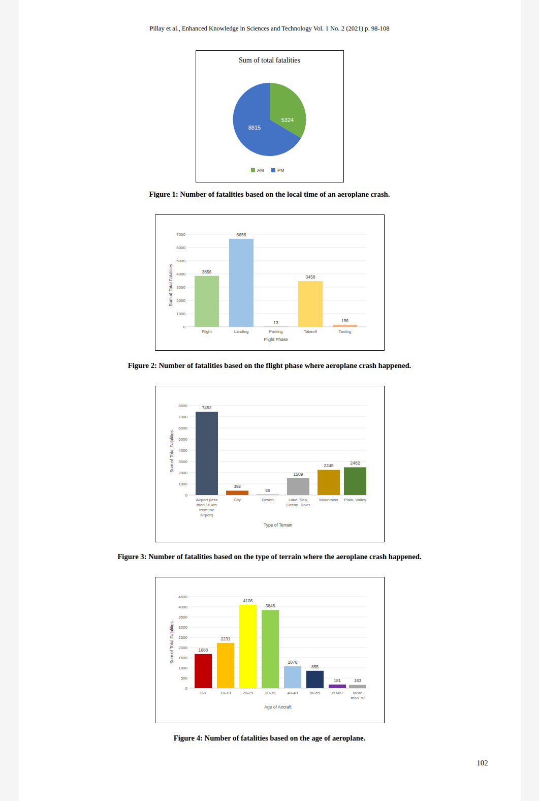Pillay et al., Enhanced Knowledge in Sciences and Technology Vol. 1 No. 2 (2021) p. 98-108
Sum of total fatalities
5324 8815 AM PM
Figure 1: Number of fatalities based on the local time of an aeroplane crash.
7000 6000 5000 4000 3000 2000 1000 0 Sum of Total Fatalities 3856 6656 13 3458 156 Flight Landing Parking Takeoff Taxiing Flight Phase
Figure 2: Number of fatalities based on the flight phase where aeroplane crash happened.
8000 7000 6000 5000 4000 3000 2000 1000 0 Sum of Total Fatalities 7452 392 56 1509 2248 2482 Airport (less than 10 km from the airport) City Desert Lake, Sea, Ocean, River Mountains Plain, Valley Type of Terrain
Figure 3: Number of fatalities based on the type of terrain where the aeroplane crash happened.
4500 4000 3500 3000 2500 2000 1500 1000 500 0 Sum of Total Fatalities 1680 2231 4106 3845 1078 855 181 163 0-9 10-19 20-29 30-39 40-49 50-59 60-69 More than 70 Age of Aircraft
Figure 4: Number of fatalities based on the age of aeroplane.
102